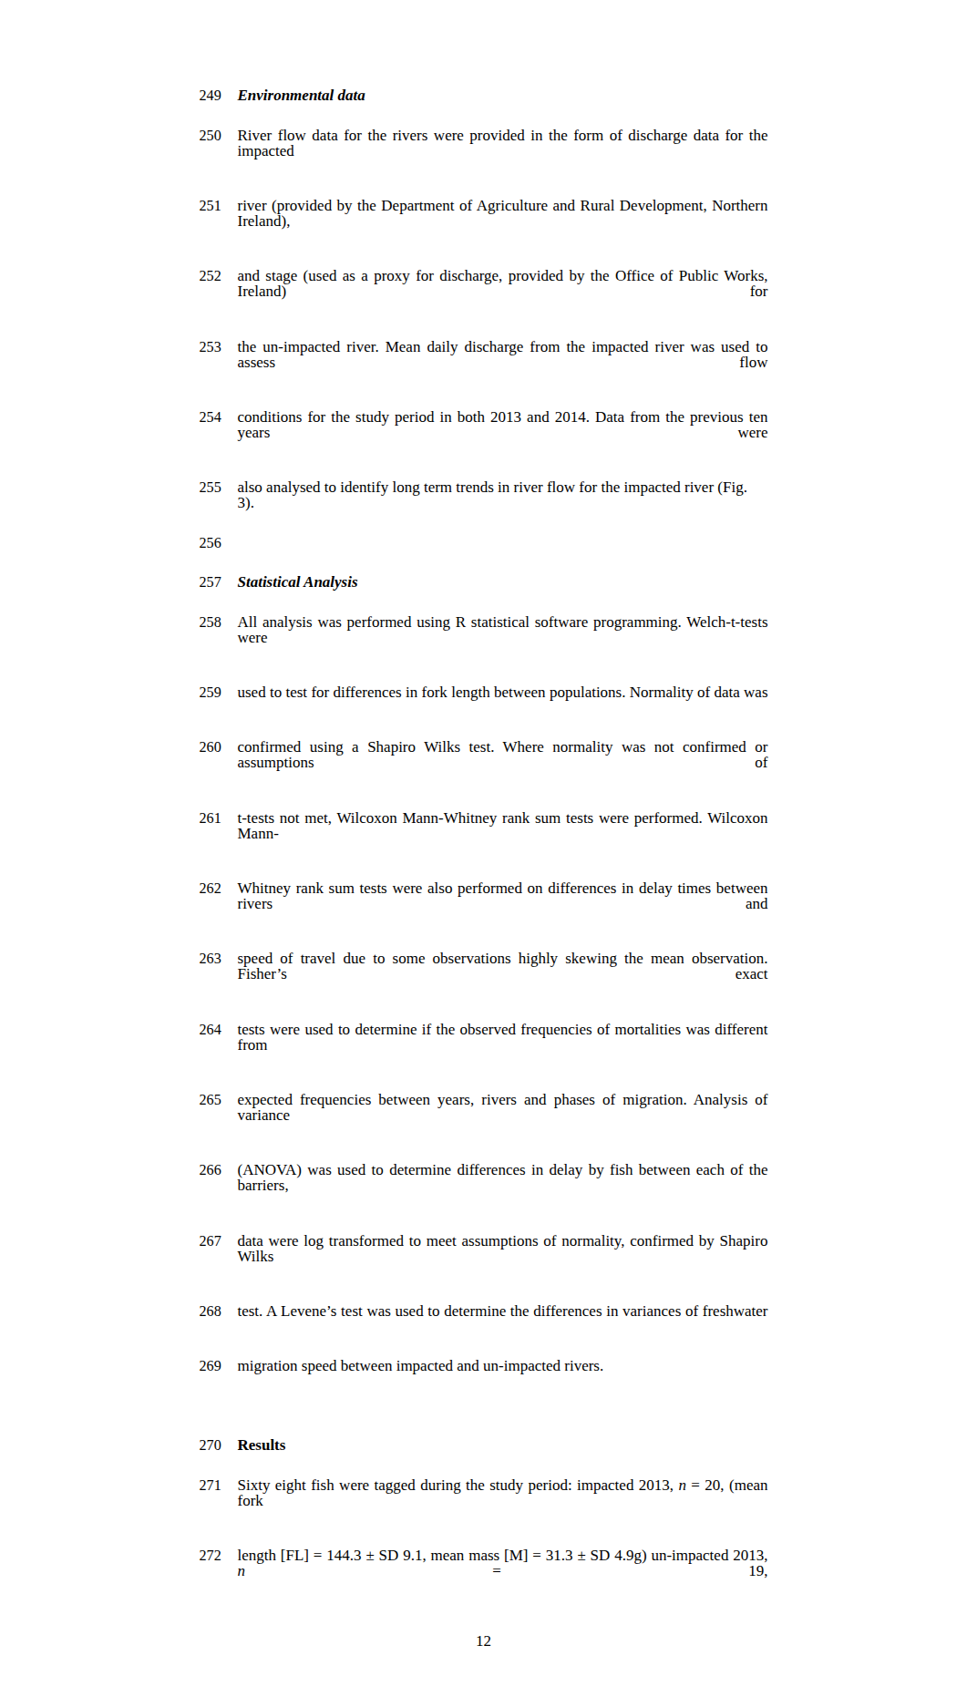249
Environmental data
250
River flow data for the rivers were provided in the form of discharge data for the impacted
251
river (provided by the Department of Agriculture and Rural Development, Northern Ireland),
252
and stage (used as a proxy for discharge, provided by the Office of Public Works, Ireland) for
253
the un-impacted river. Mean daily discharge from the impacted river was used to assess flow
254
conditions for the study period in both 2013 and 2014. Data from the previous ten years were
255
also analysed to identify long term trends in river flow for the impacted river (Fig. 3).
256
257
Statistical Analysis
258
All analysis was performed using R statistical software programming. Welch-t-tests were
259
used to test for differences in fork length between populations. Normality of data was
260
confirmed using a Shapiro Wilks test. Where normality was not confirmed or assumptions of
261
t-tests not met, Wilcoxon Mann-Whitney rank sum tests were performed. Wilcoxon Mann-
262
Whitney rank sum tests were also performed on differences in delay times between rivers and
263
speed of travel due to some observations highly skewing the mean observation. Fisher’s exact
264
tests were used to determine if the observed frequencies of mortalities was different from
265
expected frequencies between years, rivers and phases of migration. Analysis of variance
266
(ANOVA) was used to determine differences in delay by fish between each of the barriers,
267
data were log transformed to meet assumptions of normality, confirmed by Shapiro Wilks
268
test. A Levene’s test was used to determine the differences in variances of freshwater
269
migration speed between impacted and un-impacted rivers.
270
Results
271
Sixty eight fish were tagged during the study period: impacted 2013, n = 20, (mean fork
272
length [FL] = 144.3 ± SD 9.1, mean mass [M] = 31.3 ± SD 4.9g) un-impacted 2013, n = 19,
12